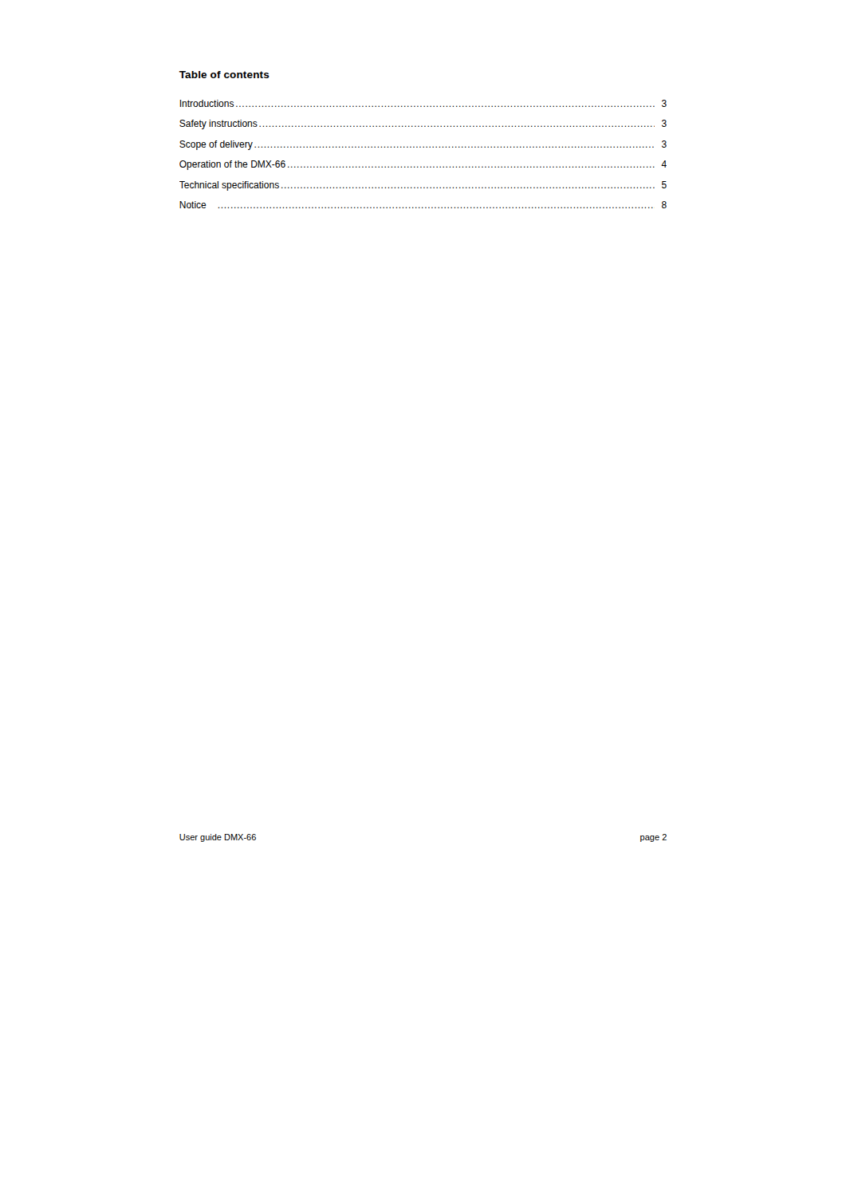Table of contents
Introductions ........................................................................................................................................... 3
Safety instructions ................................................................................................................................... 3
Scope of delivery ..................................................................................................................................... 3
Operation of the DMX-66 ....................................................................................................................... 4
Technical specifications ......................................................................................................................... 5
Notice .............................................................................................................................................. 8
User guide DMX-66 page 2